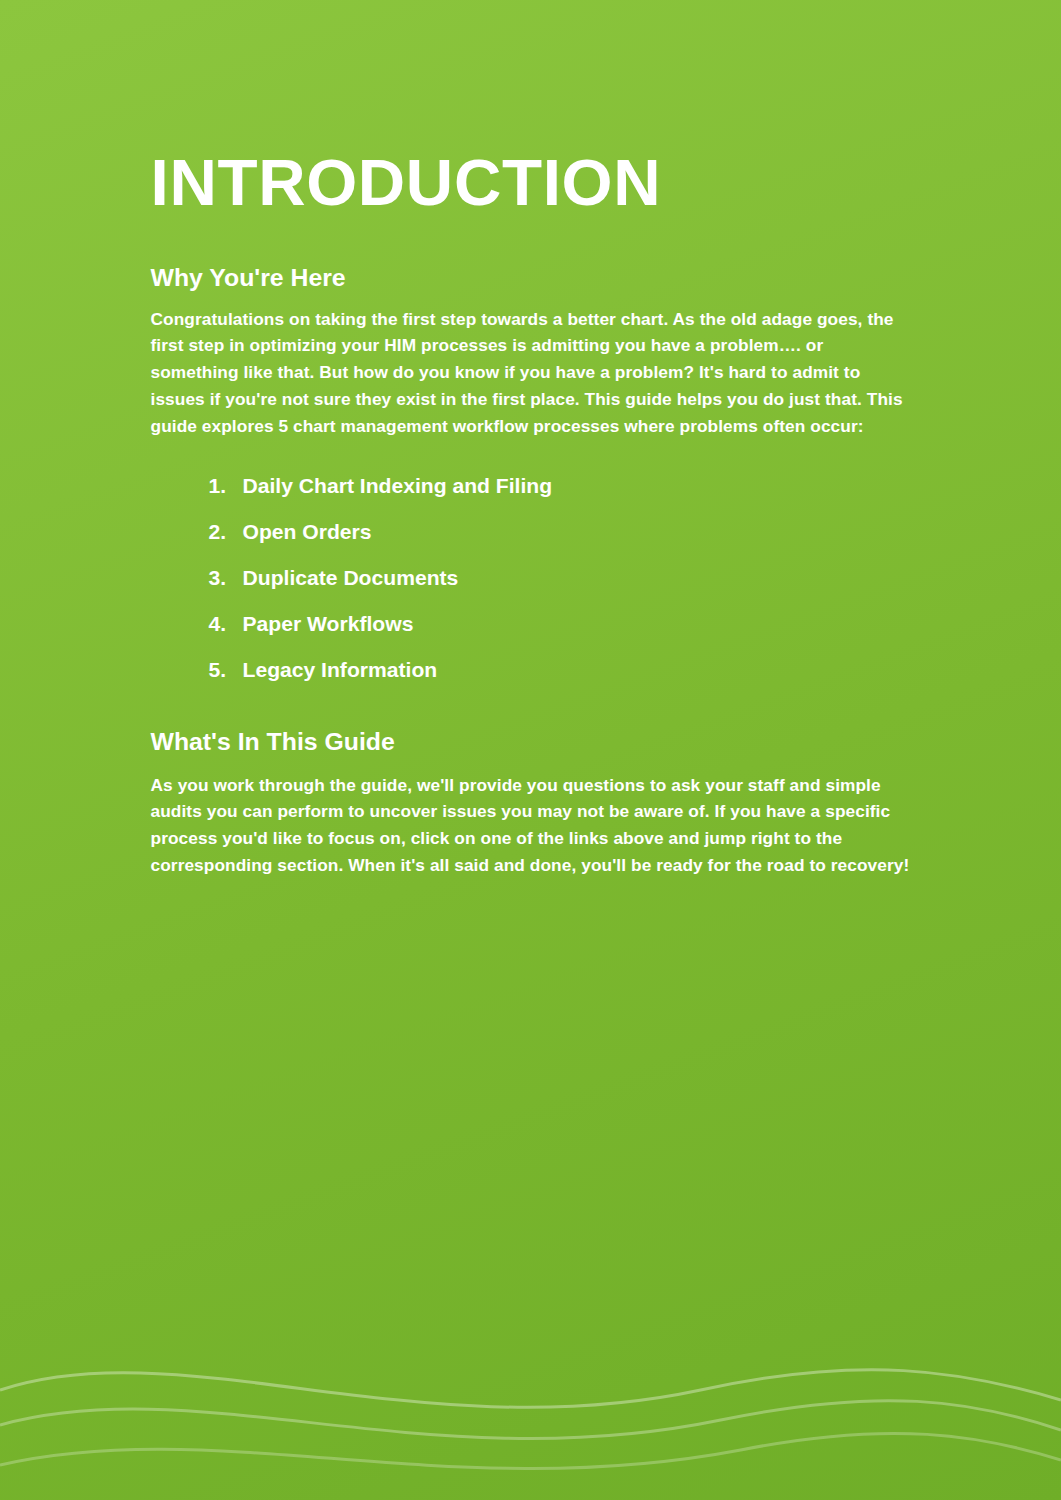Introduction
Why You're Here
Congratulations on taking the first step towards a better chart. As the old adage goes, the first step in optimizing your HIM processes is admitting you have a problem…. or something like that. But how do you know if you have a problem? It's hard to admit to issues if you're not sure they exist in the first place. This guide helps you do just that. This guide explores 5 chart management workflow processes where problems often occur:
Daily Chart Indexing and Filing
Open Orders
Duplicate Documents
Paper Workflows
Legacy Information
What's In This Guide
As you work through the guide, we'll provide you questions to ask your staff and simple audits you can perform to uncover issues you may not be aware of. If you have a specific process you'd like to focus on, click on one of the links above and jump right to the corresponding section. When it's all said and done, you'll be ready for the road to recovery!